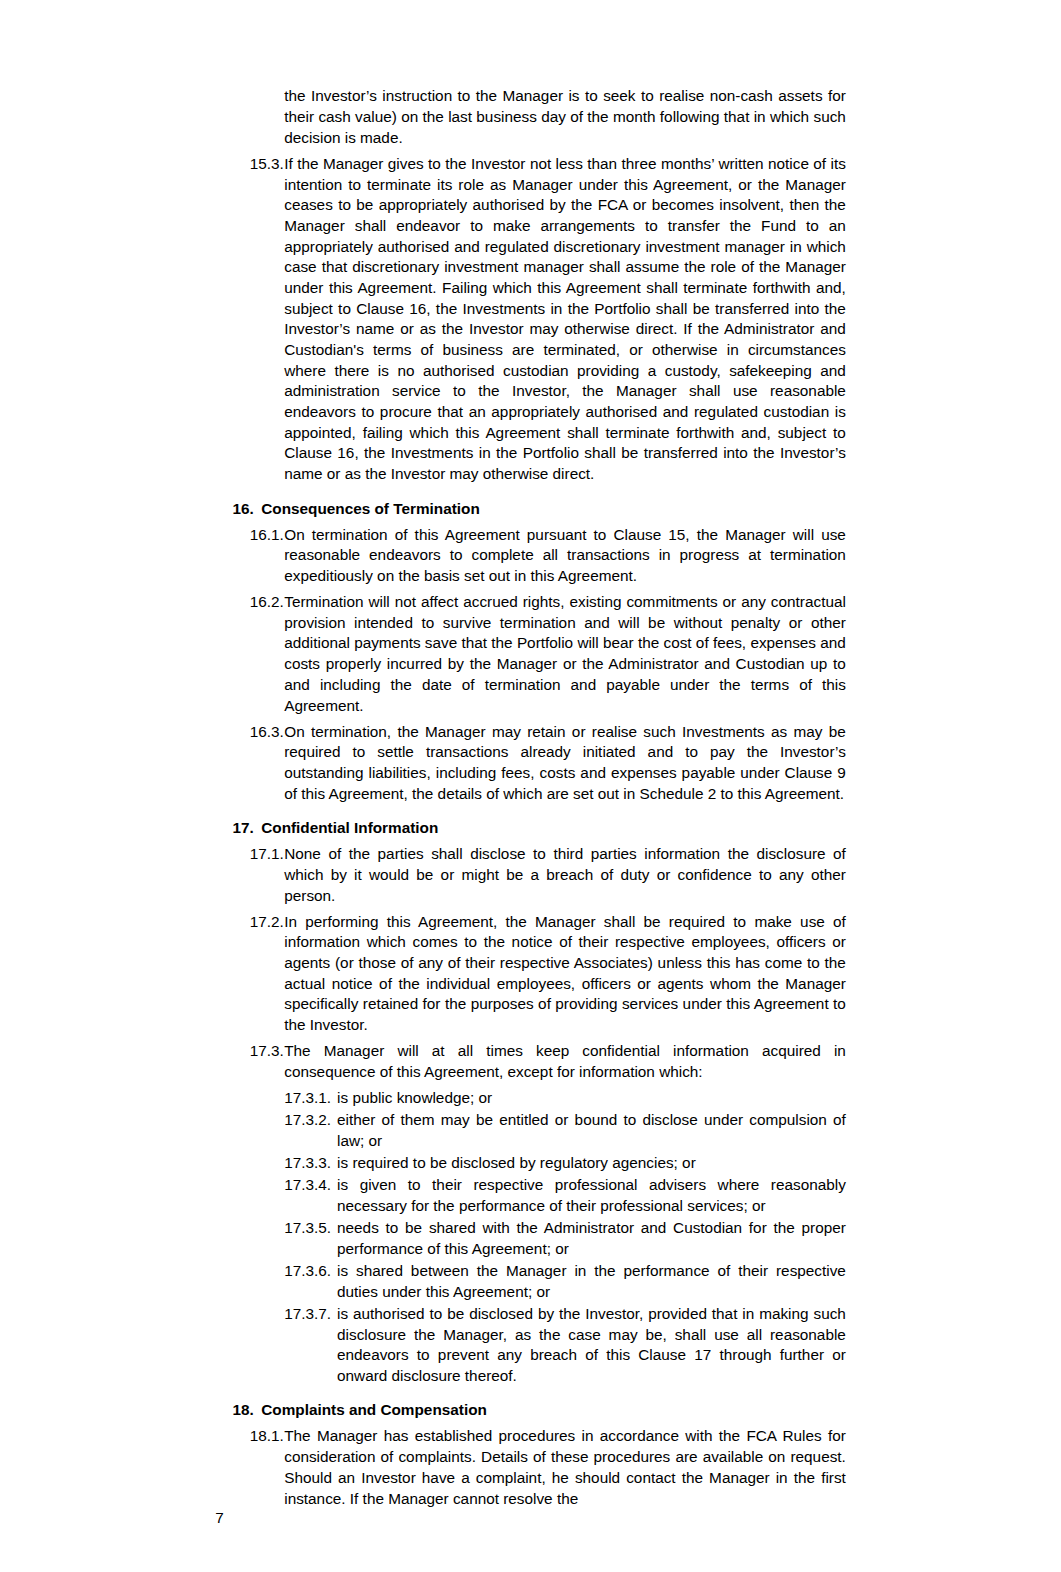the Investor’s instruction to the Manager is to seek to realise non-cash assets for their cash value) on the last business day of the month following that in which such decision is made.
15.3.
If the Manager gives to the Investor not less than three months’ written notice of its intention to terminate its role as Manager under this Agreement, or the Manager ceases to be appropriately authorised by the FCA or becomes insolvent, then the Manager shall endeavor to make arrangements to transfer the Fund to an appropriately authorised and regulated discretionary investment manager in which case that discretionary investment manager shall assume the role of the Manager under this Agreement. Failing which this Agreement shall terminate forthwith and, subject to Clause 16, the Investments in the Portfolio shall be transferred into the Investor’s name or as the Investor may otherwise direct. If the Administrator and Custodian's terms of business are terminated, or otherwise in circumstances where there is no authorised custodian providing a custody, safekeeping and administration service to the Investor, the Manager shall use reasonable endeavors to procure that an appropriately authorised and regulated custodian is appointed, failing which this Agreement shall terminate forthwith and, subject to Clause 16, the Investments in the Portfolio shall be transferred into the Investor’s name or as the Investor may otherwise direct.
16. Consequences of Termination
16.1.
On termination of this Agreement pursuant to Clause 15, the Manager will use reasonable endeavors to complete all transactions in progress at termination expeditiously on the basis set out in this Agreement.
16.2.
Termination will not affect accrued rights, existing commitments or any contractual provision intended to survive termination and will be without penalty or other additional payments save that the Portfolio will bear the cost of fees, expenses and costs properly incurred by the Manager or the Administrator and Custodian up to and including the date of termination and payable under the terms of this Agreement.
16.3.
On termination, the Manager may retain or realise such Investments as may be required to settle transactions already initiated and to pay the Investor’s outstanding liabilities, including fees, costs and expenses payable under Clause 9 of this Agreement, the details of which are set out in Schedule 2 to this Agreement.
17. Confidential Information
17.1.
None of the parties shall disclose to third parties information the disclosure of which by it would be or might be a breach of duty or confidence to any other person.
17.2.
In performing this Agreement, the Manager shall be required to make use of information which comes to the notice of their respective employees, officers or agents (or those of any of their respective Associates) unless this has come to the actual notice of the individual employees, officers or agents whom the Manager specifically retained for the purposes of providing services under this Agreement to the Investor.
17.3.
The Manager will at all times keep confidential information acquired in consequence of this Agreement, except for information which:
17.3.1.
is public knowledge; or
17.3.2.
either of them may be entitled or bound to disclose under compulsion of law; or
17.3.3.
is required to be disclosed by regulatory agencies; or
17.3.4.
is given to their respective professional advisers where reasonably necessary for the performance of their professional services; or
17.3.5.
needs to be shared with the Administrator and Custodian for the proper performance of this Agreement; or
17.3.6.
is shared between the Manager in the performance of their respective duties under this Agreement; or
17.3.7.
is authorised to be disclosed by the Investor, provided that in making such disclosure the Manager, as the case may be, shall use all reasonable endeavors to prevent any breach of this Clause 17 through further or onward disclosure thereof.
18. Complaints and Compensation
18.1.
The Manager has established procedures in accordance with the FCA Rules for consideration of complaints. Details of these procedures are available on request. Should an Investor have a complaint, he should contact the Manager in the first instance. If the Manager cannot resolve the
7